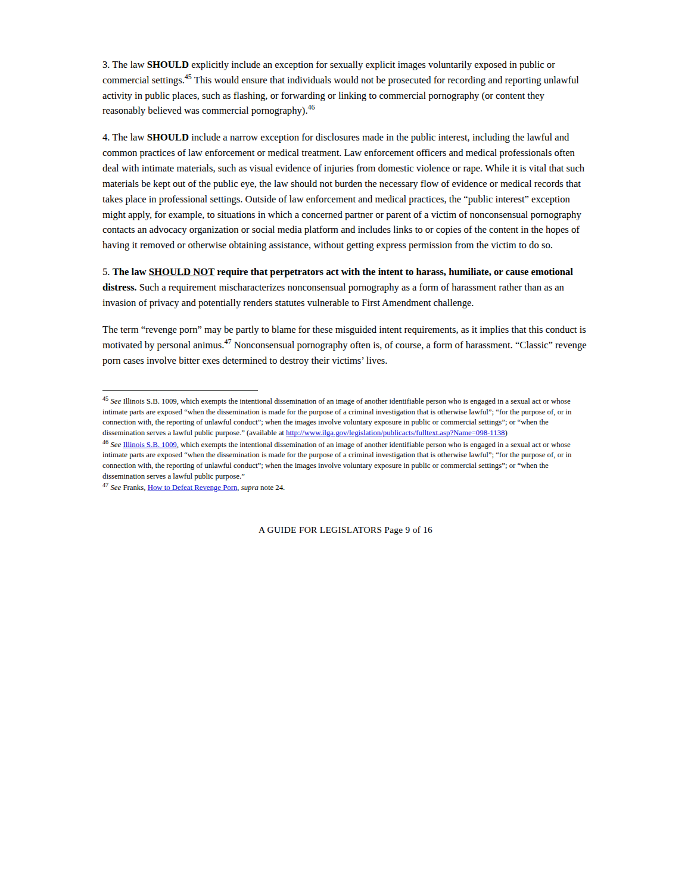3. The law SHOULD explicitly include an exception for sexually explicit images voluntarily exposed in public or commercial settings.45 This would ensure that individuals would not be prosecuted for recording and reporting unlawful activity in public places, such as flashing, or forwarding or linking to commercial pornography (or content they reasonably believed was commercial pornography).46
4. The law SHOULD include a narrow exception for disclosures made in the public interest, including the lawful and common practices of law enforcement or medical treatment. Law enforcement officers and medical professionals often deal with intimate materials, such as visual evidence of injuries from domestic violence or rape. While it is vital that such materials be kept out of the public eye, the law should not burden the necessary flow of evidence or medical records that takes place in professional settings. Outside of law enforcement and medical practices, the “public interest” exception might apply, for example, to situations in which a concerned partner or parent of a victim of nonconsensual pornography contacts an advocacy organization or social media platform and includes links to or copies of the content in the hopes of having it removed or otherwise obtaining assistance, without getting express permission from the victim to do so.
5. The law SHOULD NOT require that perpetrators act with the intent to harass, humiliate, or cause emotional distress. Such a requirement mischaracterizes nonconsensual pornography as a form of harassment rather than as an invasion of privacy and potentially renders statutes vulnerable to First Amendment challenge.
The term “revenge porn” may be partly to blame for these misguided intent requirements, as it implies that this conduct is motivated by personal animus.47 Nonconsensual pornography often is, of course, a form of harassment. “Classic” revenge porn cases involve bitter exes determined to destroy their victims’ lives.
45 See Illinois S.B. 1009, which exempts the intentional dissemination of an image of another identifiable person who is engaged in a sexual act or whose intimate parts are exposed “when the dissemination is made for the purpose of a criminal investigation that is otherwise lawful”; “for the purpose of, or in connection with, the reporting of unlawful conduct”; when the images involve voluntary exposure in public or commercial settings”; or “when the dissemination serves a lawful public purpose.” (available at http://www.ilga.gov/legislation/publicacts/fulltext.asp?Name=098-1138)
46 See Illinois S.B. 1009, which exempts the intentional dissemination of an image of another identifiable person who is engaged in a sexual act or whose intimate parts are exposed “when the dissemination is made for the purpose of a criminal investigation that is otherwise lawful”; “for the purpose of, or in connection with, the reporting of unlawful conduct”; when the images involve voluntary exposure in public or commercial settings”; or “when the dissemination serves a lawful public purpose.”
47 See Franks, How to Defeat Revenge Porn, supra note 24.
A GUIDE FOR LEGISLATORS Page 9 of 16